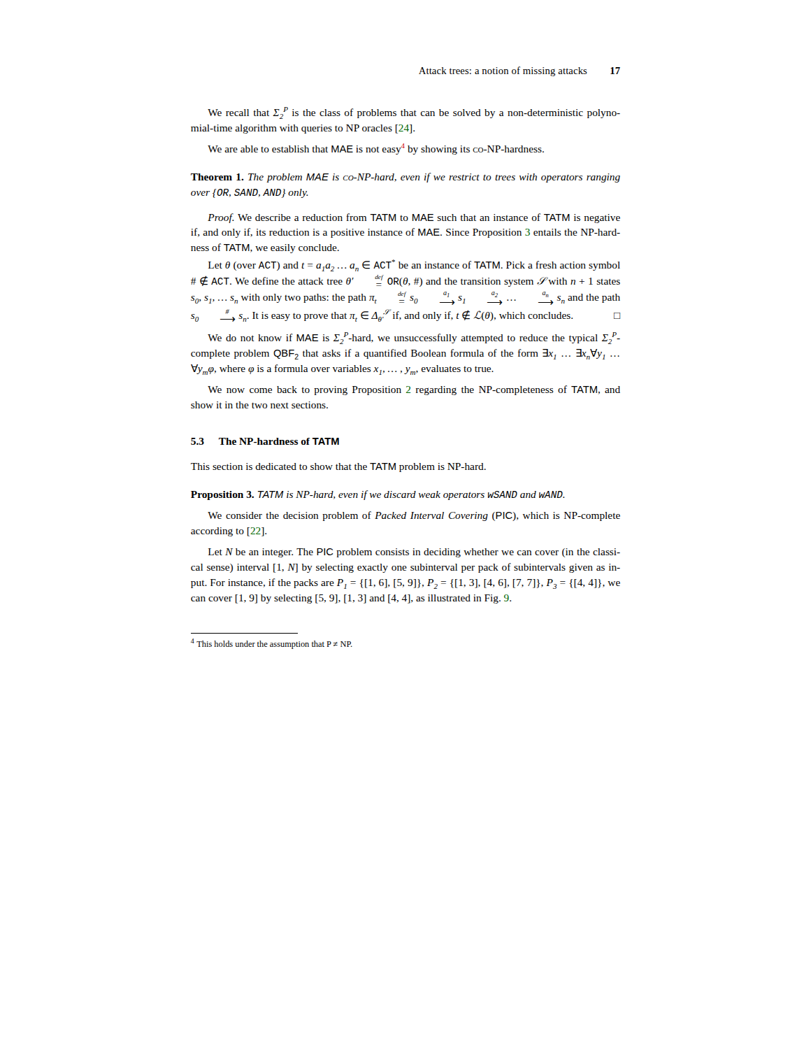Attack trees: a notion of missing attacks17
We recall that Σ2P is the class of problems that can be solved by a non-deterministic polynomial-time algorithm with queries to NP oracles [24].
We are able to establish that MAE is not easy4 by showing its co-NP-hardness.
Theorem 1. The problem MAE is co-NP-hard, even if we restrict to trees with operators ranging over {OR, SAND, AND} only.
Proof. We describe a reduction from TATM to MAE such that an instance of TATM is negative if, and only if, its reduction is a positive instance of MAE. Since Proposition 3 entails the NP-hardness of TATM, we easily conclude.
Let θ (over ACT) and t = a1a2 … an ∈ ACT* be an instance of TATM. Pick a fresh action symbol # ∉ ACT. We define the attack tree θ′ def= OR(θ, #) and the transition system 𝒮 with n + 1 states s0, s1, … sn with only two paths: the path πt def= s0 a1⟶ s1 a2⟶ … an⟶ sn and the path s0 #⟶ sn. It is easy to prove that πt ∈ Δθ′𝒮 if, and only if, t ∉ ℒ(θ), which concludes.□
We do not know if MAE is Σ2P-hard, we unsuccessfully attempted to reduce the typical Σ2P-complete problem QBF2 that asks if a quantified Boolean formula of the form ∃x1 … ∃xn∀y1 … ∀ymφ, where φ is a formula over variables x1, … , ym, evaluates to true.
We now come back to proving Proposition 2 regarding the NP-completeness of TATM, and show it in the two next sections.
5.3 The NP-hardness of TATM
This section is dedicated to show that the TATM problem is NP-hard.
Proposition 3. TATM is NP-hard, even if we discard weak operators wSAND and wAND.
We consider the decision problem of Packed Interval Covering (PIC), which is NP-complete according to [22].
Let N be an integer. The PIC problem consists in deciding whether we can cover (in the classical sense) interval [1, N] by selecting exactly one subinterval per pack of subintervals given as input. For instance, if the packs are P1 = {[1, 6], [5, 9]}, P2 = {[1, 3], [4, 6], [7, 7]}, P3 = {[4, 4]}, we can cover [1, 9] by selecting [5, 9], [1, 3] and [4, 4], as illustrated in Fig. 9.
4This holds under the assumption that P ≠ NP.